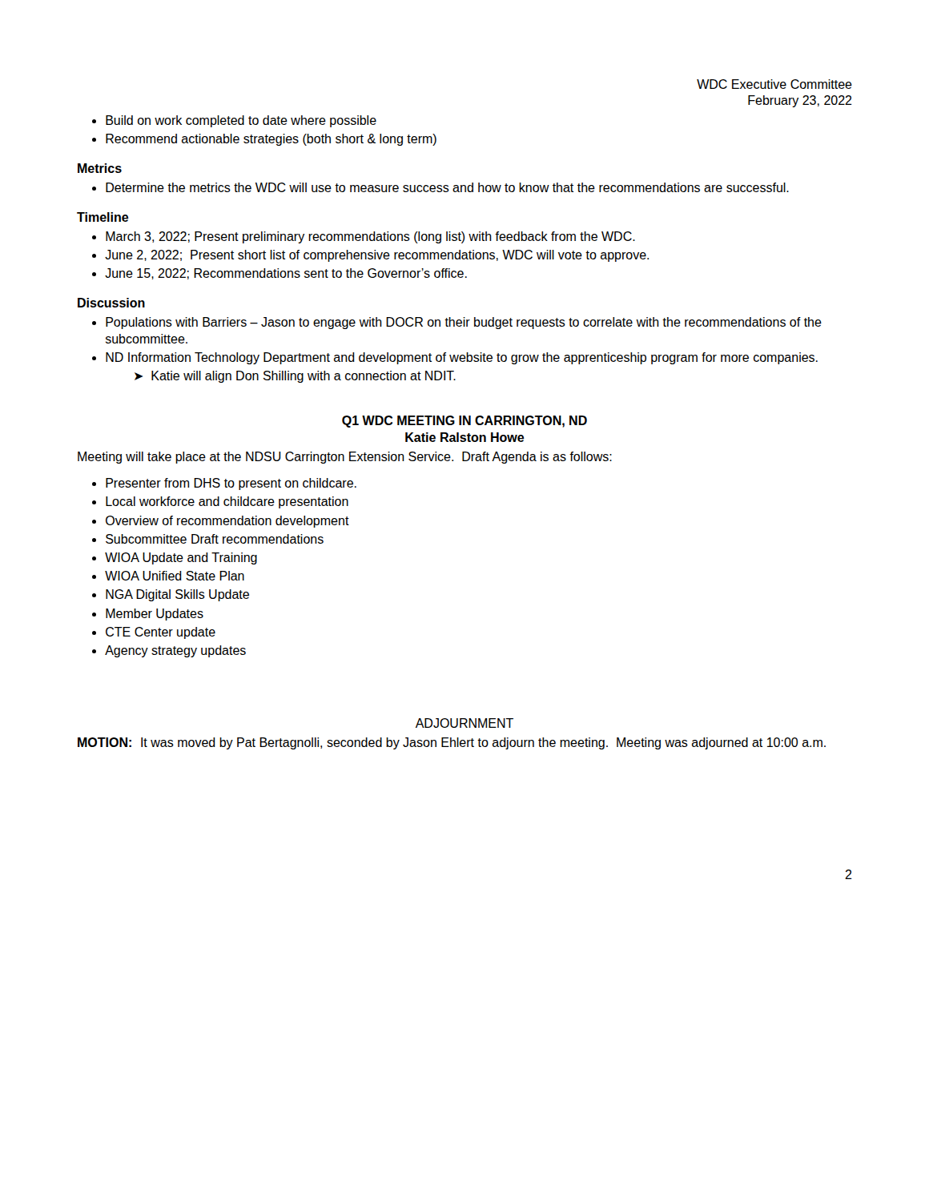WDC Executive Committee
February 23, 2022
Build on work completed to date where possible
Recommend actionable strategies (both short & long term)
Metrics
Determine the metrics the WDC will use to measure success and how to know that the recommendations are successful.
Timeline
March 3, 2022; Present preliminary recommendations (long list) with feedback from the WDC.
June 2, 2022; Present short list of comprehensive recommendations, WDC will vote to approve.
June 15, 2022; Recommendations sent to the Governor’s office.
Discussion
Populations with Barriers – Jason to engage with DOCR on their budget requests to correlate with the recommendations of the subcommittee.
ND Information Technology Department and development of website to grow the apprenticeship program for more companies.
Katie will align Don Shilling with a connection at NDIT.
Q1 WDC MEETING IN CARRINGTON, ND
Katie Ralston Howe
Meeting will take place at the NDSU Carrington Extension Service. Draft Agenda is as follows:
Presenter from DHS to present on childcare.
Local workforce and childcare presentation
Overview of recommendation development
Subcommittee Draft recommendations
WIOA Update and Training
WIOA Unified State Plan
NGA Digital Skills Update
Member Updates
CTE Center update
Agency strategy updates
ADJOURNMENT
MOTION:
It was moved by Pat Bertagnolli, seconded by Jason Ehlert to adjourn the meeting. Meeting was adjourned at 10:00 a.m.
2